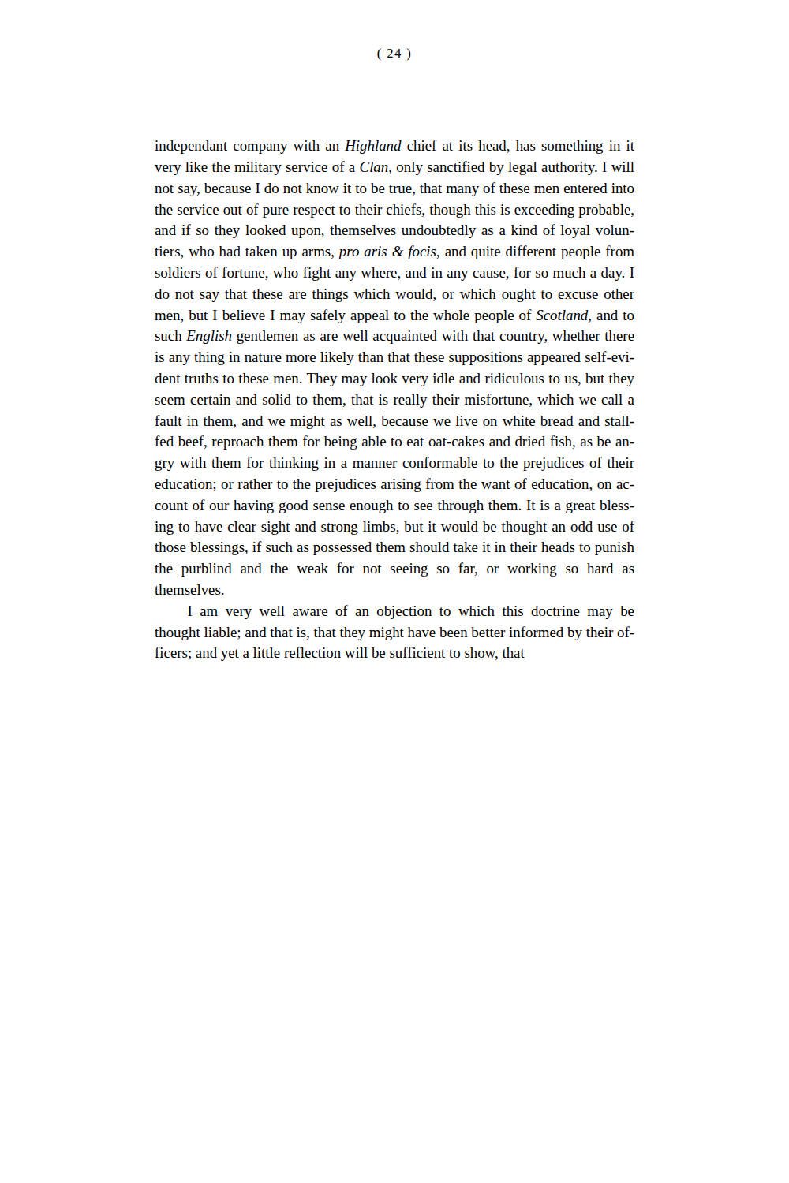( 24 )
independant company with an Highland chief at its head, has something in it very like the military service of a Clan, only sanctified by legal authority. I will not say, because I do not know it to be true, that many of these men entered into the service out of pure respect to their chiefs, though this is exceeding probable, and if so they looked upon, themselves undoubtedly as a kind of loyal voluntiers, who had taken up arms, pro aris & focis, and quite different people from soldiers of fortune, who fight any where, and in any cause, for so much a day. I do not say that these are things which would, or which ought to excuse other men, but I believe I may safely appeal to the whole people of Scotland, and to such English gentlemen as are well acquainted with that country, whether there is any thing in nature more likely than that these suppositions appeared self-evident truths to these men. They may look very idle and ridiculous to us, but they seem certain and solid to them, that is really their misfortune, which we call a fault in them, and we might as well, because we live on white bread and stall-fed beef, reproach them for being able to eat oat-cakes and dried fish, as be angry with them for thinking in a manner conformable to the prejudices of their education; or rather to the prejudices arising from the want of education, on account of our having good sense enough to see through them. It is a great blessing to have clear sight and strong limbs, but it would be thought an odd use of those blessings, if such as possessed them should take it in their heads to punish the purblind and the weak for not seeing so far, or working so hard as themselves.
I am very well aware of an objection to which this doctrine may be thought liable; and that is, that they might have been better informed by their officers; and yet a little reflection will be sufficient to show, that